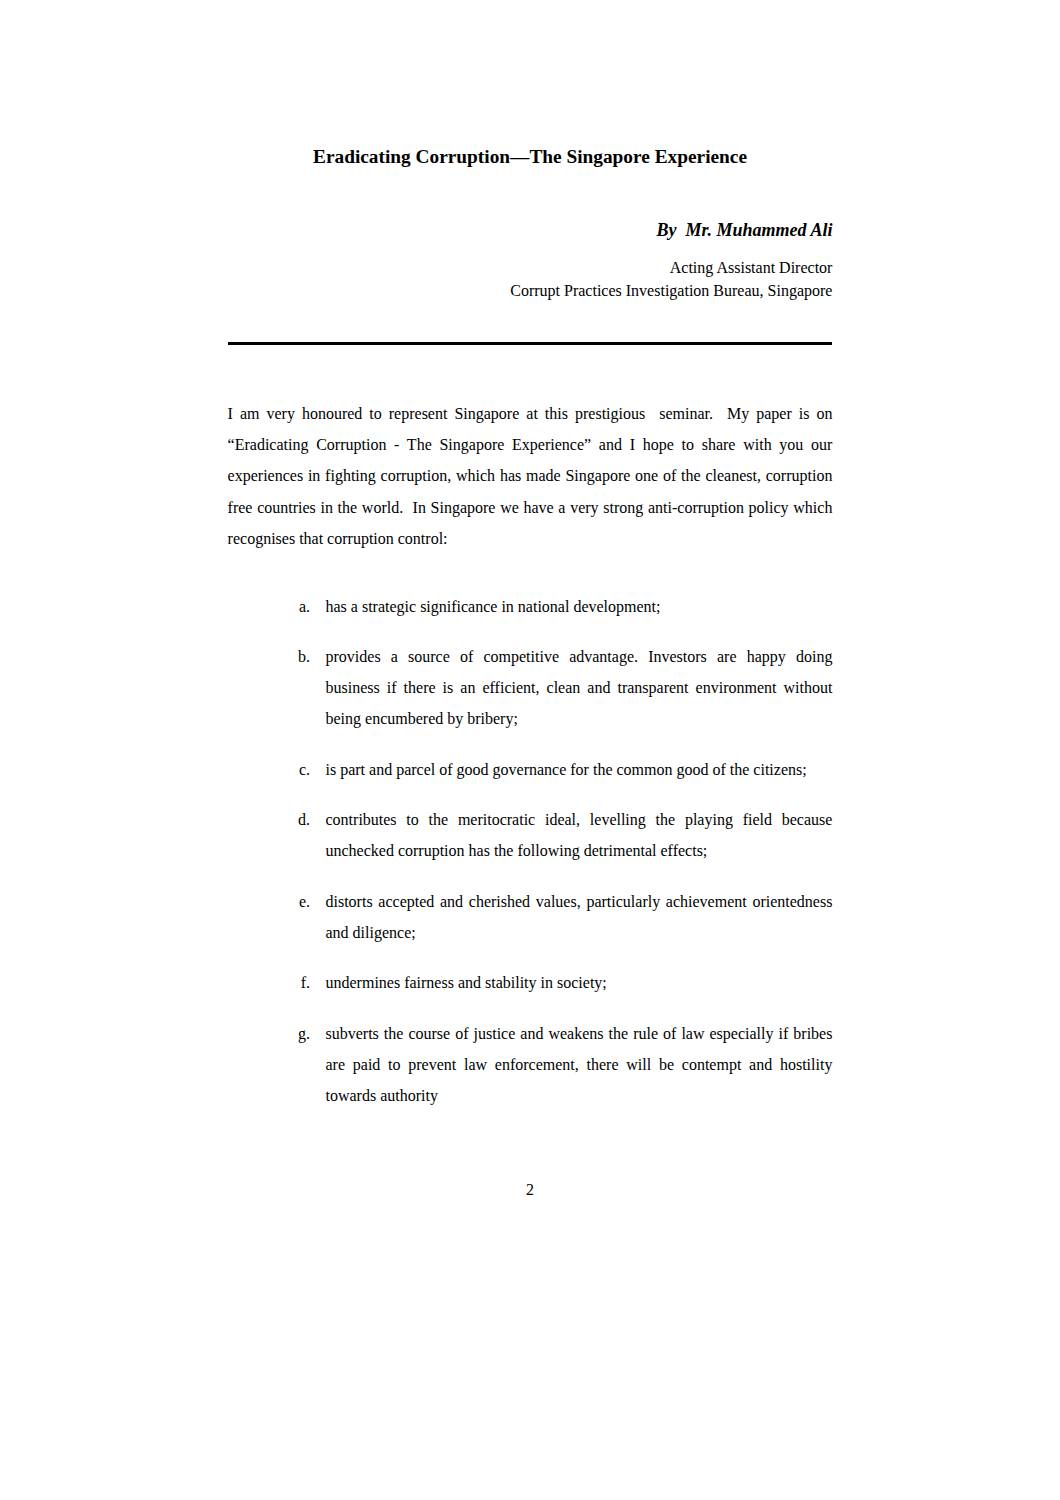Eradicating Corruption—The Singapore Experience
By Mr. Muhammed Ali
Acting Assistant Director
Corrupt Practices Investigation Bureau, Singapore
I am very honoured to represent Singapore at this prestigious seminar. My paper is on “Eradicating Corruption - The Singapore Experience” and I hope to share with you our experiences in fighting corruption, which has made Singapore one of the cleanest, corruption free countries in the world. In Singapore we have a very strong anti-corruption policy which recognises that corruption control:
has a strategic significance in national development;
provides a source of competitive advantage. Investors are happy doing business if there is an efficient, clean and transparent environment without being encumbered by bribery;
is part and parcel of good governance for the common good of the citizens;
contributes to the meritocratic ideal, levelling the playing field because unchecked corruption has the following detrimental effects;
distorts accepted and cherished values, particularly achievement orientedness and diligence;
undermines fairness and stability in society;
subverts the course of justice and weakens the rule of law especially if bribes are paid to prevent law enforcement, there will be contempt and hostility towards authority
2